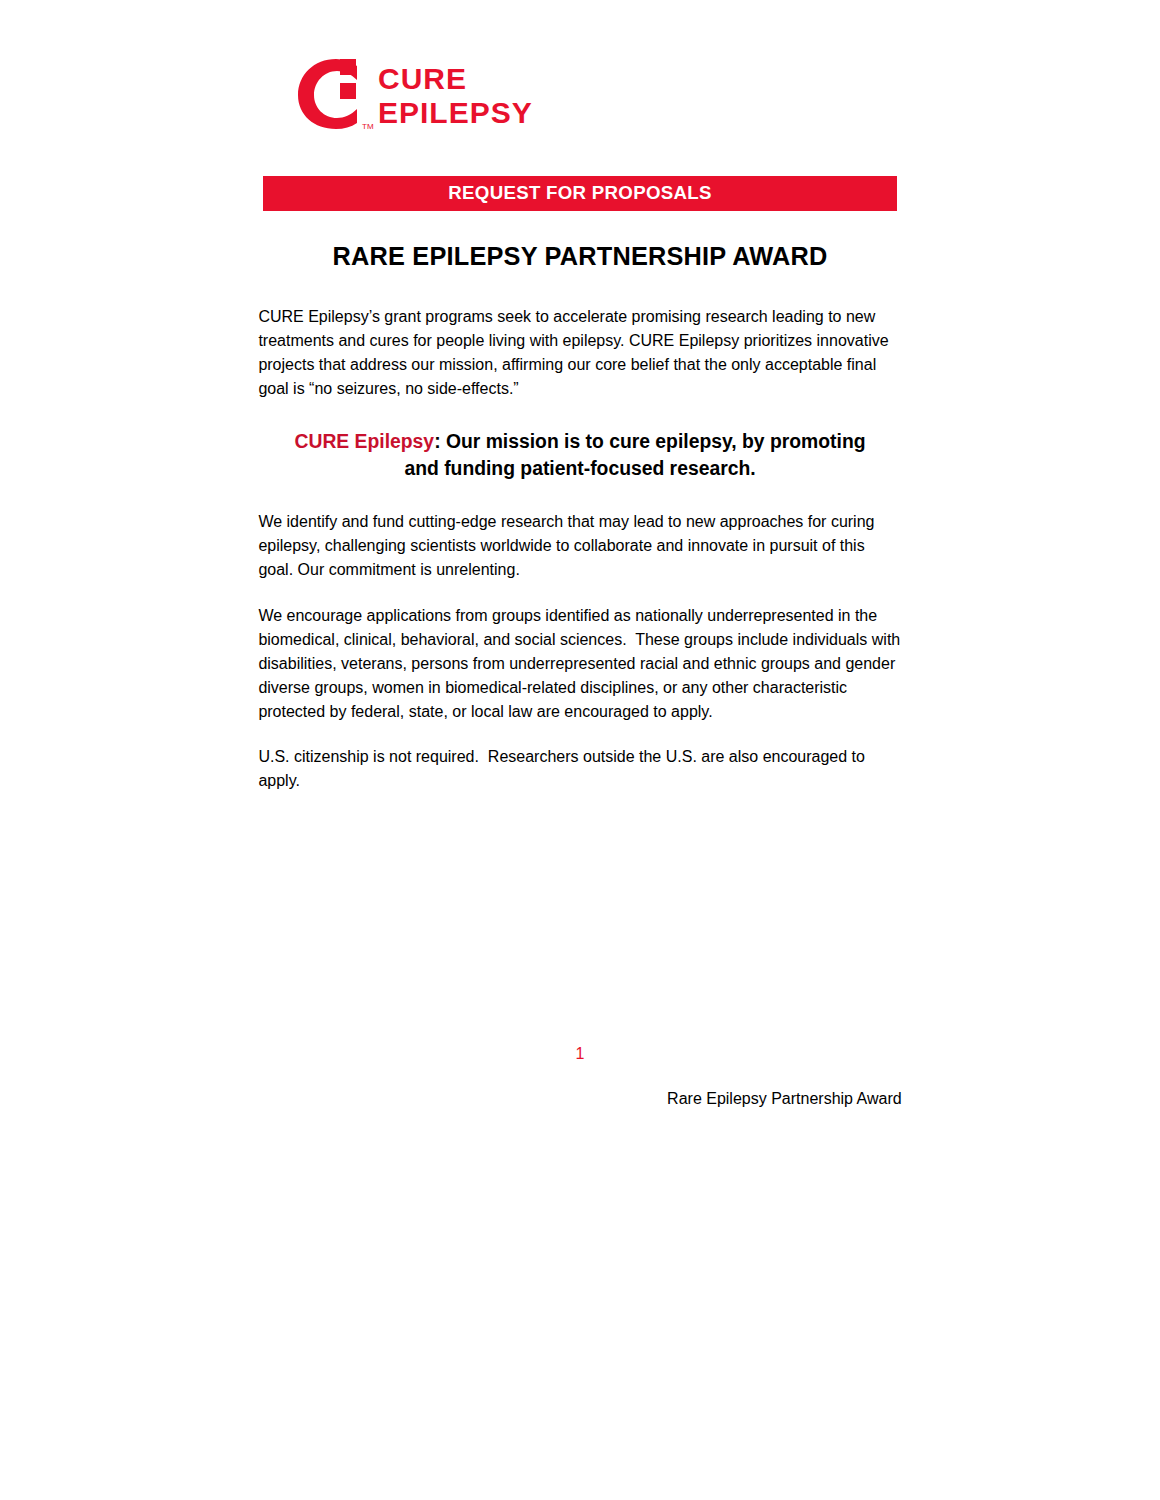CURE EPILEPSY TM
REQUEST FOR PROPOSALS
RARE EPILEPSY PARTNERSHIP AWARD
CURE Epilepsy’s grant programs seek to accelerate promising research leading to new treatments and cures for people living with epilepsy. CURE Epilepsy prioritizes innovative projects that address our mission, affirming our core belief that the only acceptable final goal is “no seizures, no side-effects.”
CURE Epilepsy: Our mission is to cure epilepsy, by promoting and funding patient-focused research.
We identify and fund cutting-edge research that may lead to new approaches for curing epilepsy, challenging scientists worldwide to collaborate and innovate in pursuit of this goal. Our commitment is unrelenting.
We encourage applications from groups identified as nationally underrepresented in the biomedical, clinical, behavioral, and social sciences. These groups include individuals with disabilities, veterans, persons from underrepresented racial and ethnic groups and gender diverse groups, women in biomedical-related disciplines, or any other characteristic protected by federal, state, or local law are encouraged to apply.
U.S. citizenship is not required. Researchers outside the U.S. are also encouraged to apply.
1
Rare Epilepsy Partnership Award